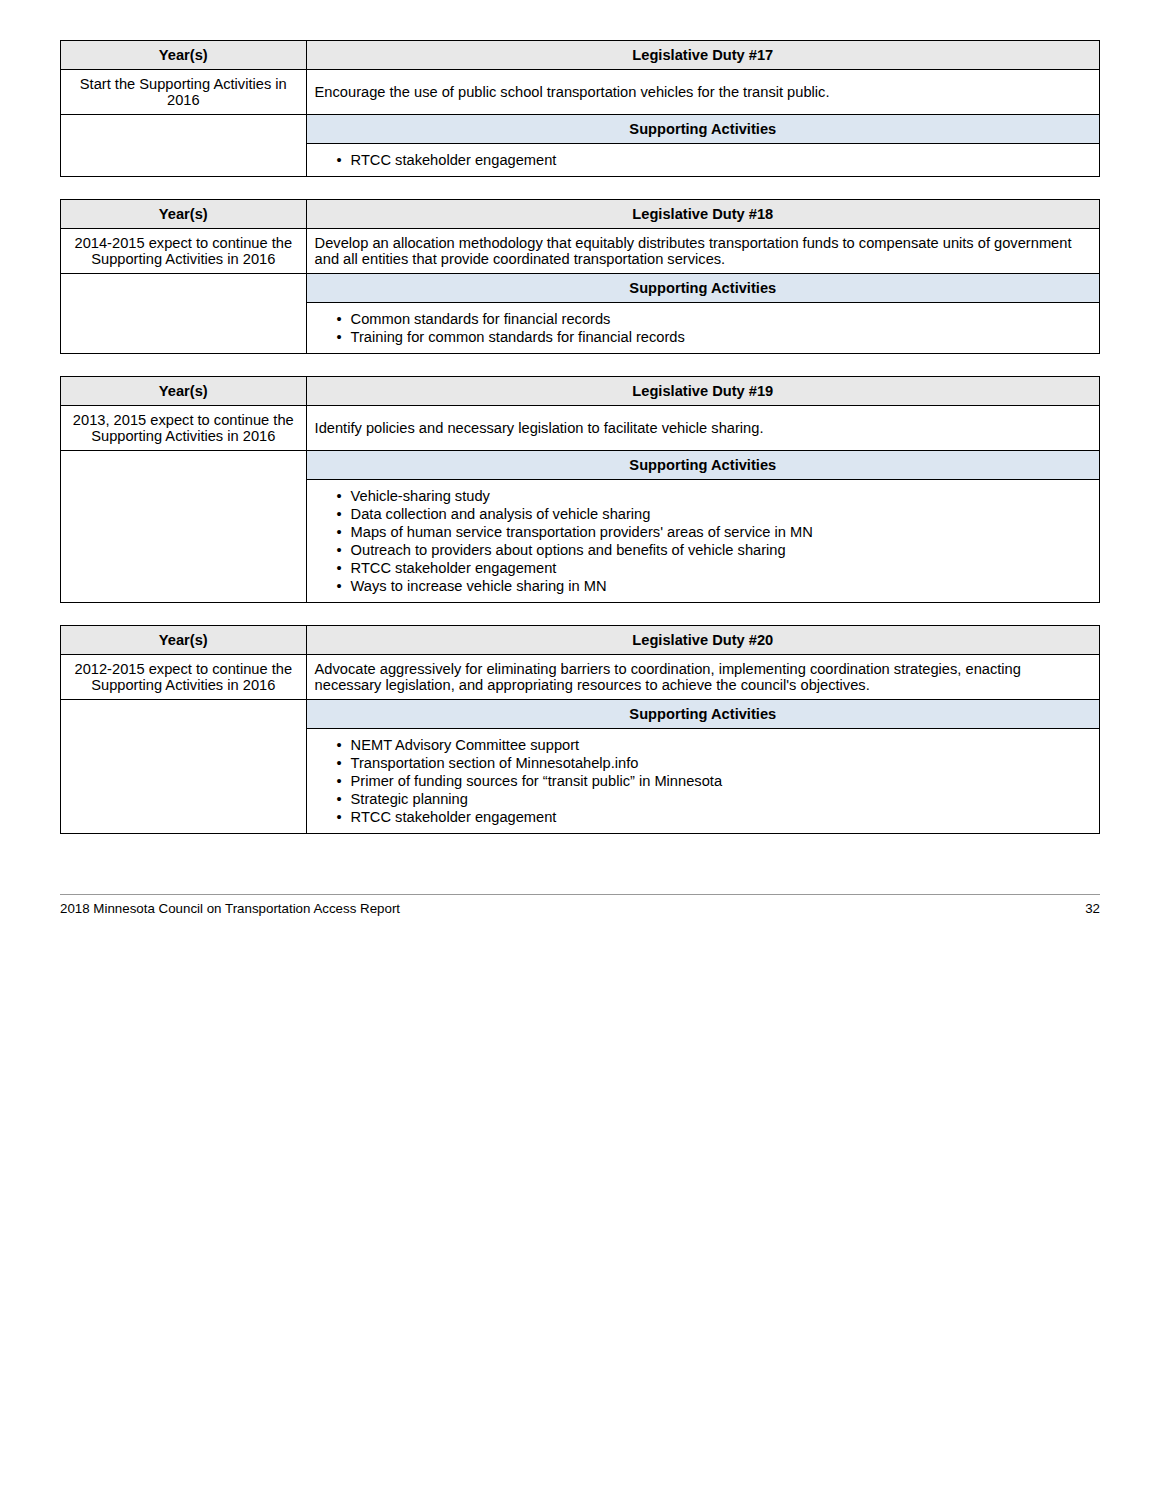| Year(s) | Legislative Duty #17 |
| Start the Supporting Activities in 2016 | Encourage the use of public school transportation vehicles for the transit public. |
| | Supporting Activities |
| | RTCC stakeholder engagement |
| Year(s) | Legislative Duty #18 |
| 2014-2015 expect to continue the Supporting Activities in 2016 | Develop an allocation methodology that equitably distributes transportation funds to compensate units of government and all entities that provide coordinated transportation services. |
| | Supporting Activities |
| | Common standards for financial records Training for common standards for financial records |
| Year(s) | Legislative Duty #19 |
| 2013, 2015 expect to continue the Supporting Activities in 2016 | Identify policies and necessary legislation to facilitate vehicle sharing. |
| | Supporting Activities |
| | Vehicle-sharing study Data collection and analysis of vehicle sharing Maps of human service transportation providers' areas of service in MN Outreach to providers about options and benefits of vehicle sharing RTCC stakeholder engagement Ways to increase vehicle sharing in MN |
| Year(s) | Legislative Duty #20 |
| 2012-2015 expect to continue the Supporting Activities in 2016 | Advocate aggressively for eliminating barriers to coordination, implementing coordination strategies, enacting necessary legislation, and appropriating resources to achieve the council's objectives. |
| | Supporting Activities |
| | NEMT Advisory Committee support Transportation section of Minnesotahelp.info Primer of funding sources for “transit public” in Minnesota Strategic planning RTCC stakeholder engagement |
2018 Minnesota Council on Transportation Access Report 32